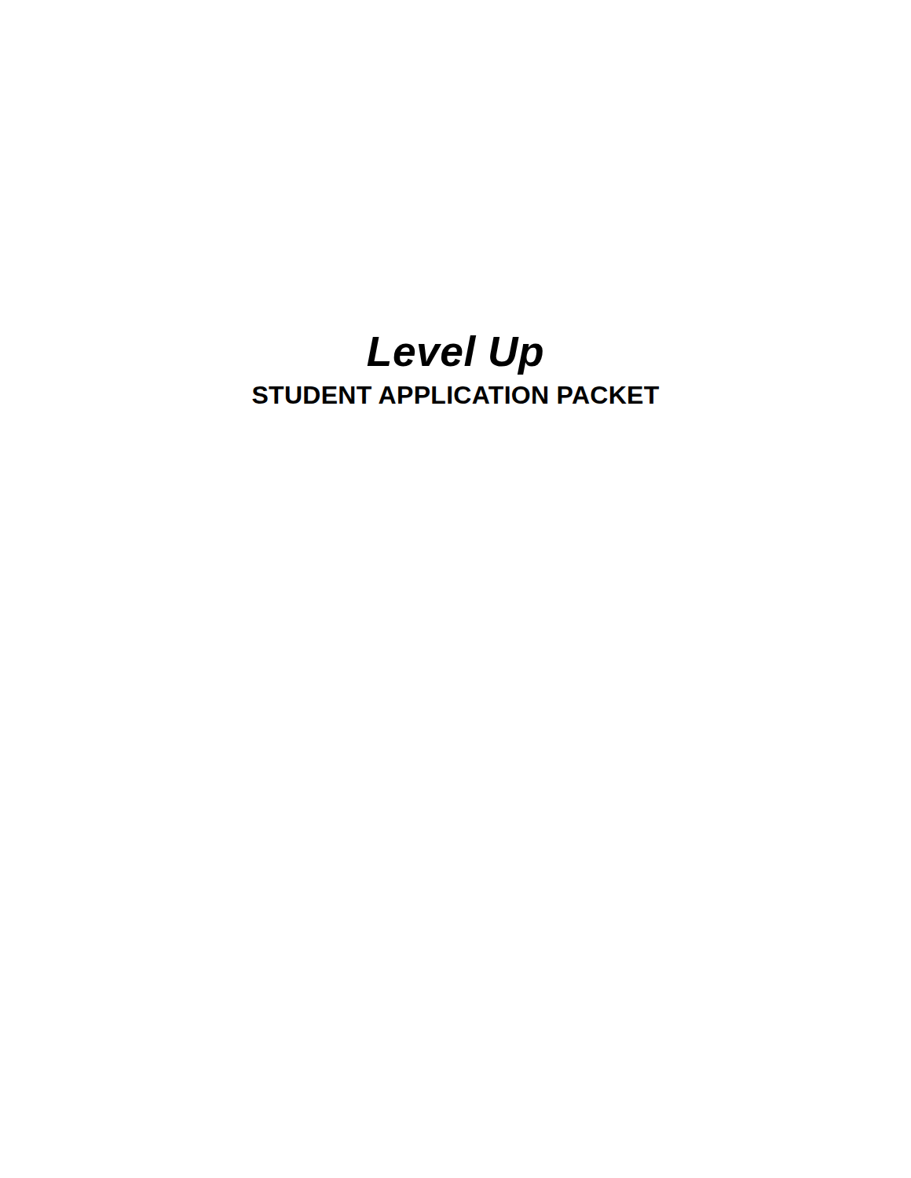Level Up
STUDENT APPLICATION PACKET